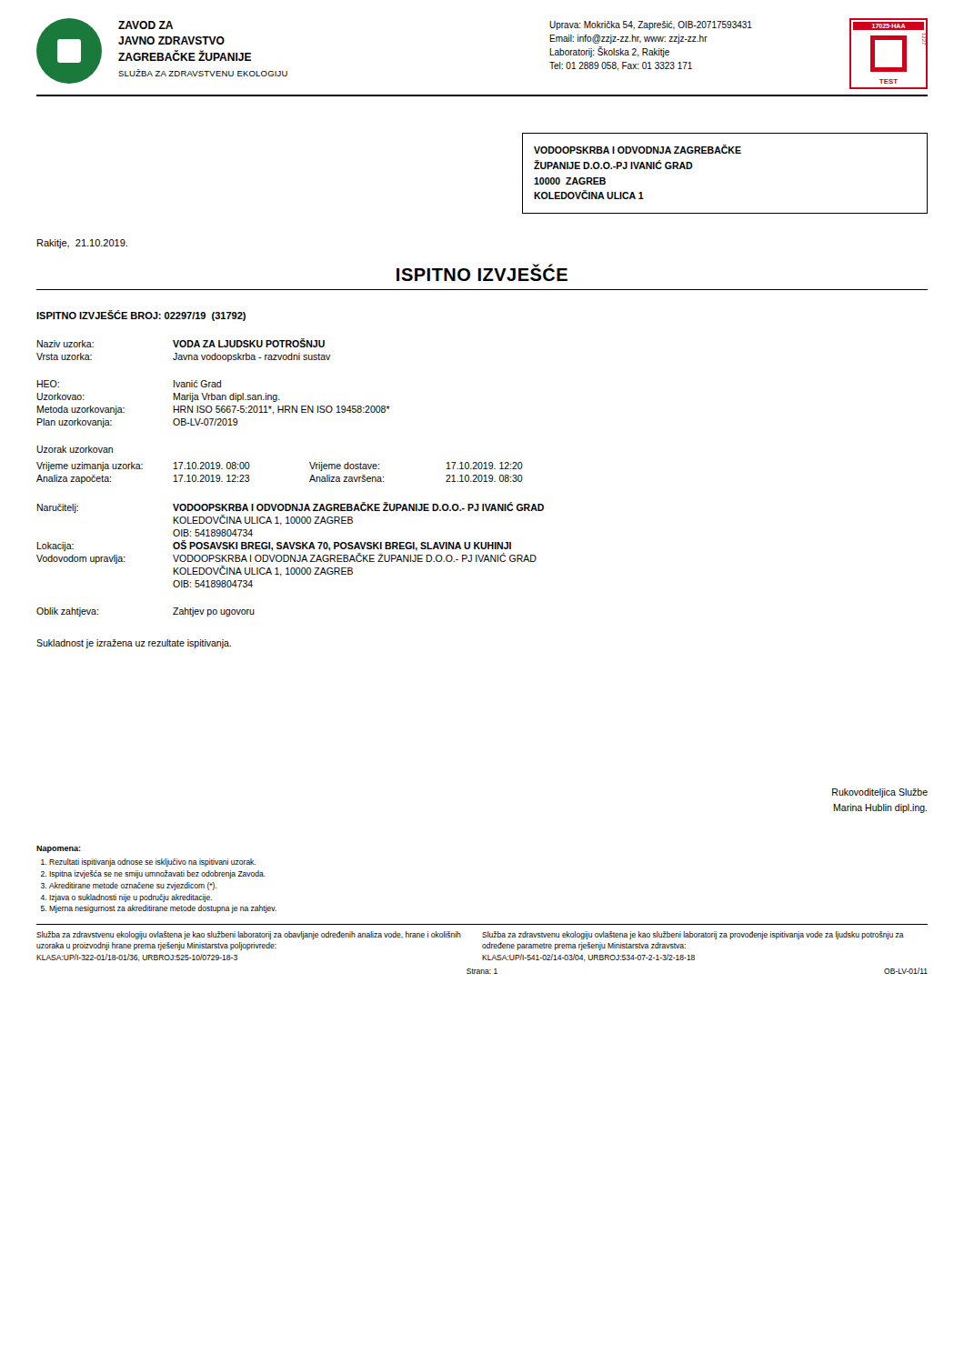ZAVOD ZA
JAVNO ZDRAVSTVO
ZAGREBAČKE ŽUPANIJE
SLUŽBA ZA ZDRAVSTVENU EKOLOGIJU
Uprava: Mokrička 54, Zaprešić, OIB-20717593431
Email: info@zzjz-zz.hr, www: zzjz-zz.hr
Laboratorij: Školska 2, Rakitje
Tel: 01 2889 058, Fax: 01 3323 171
17025·HAA
TEST
1227
VODOOPSKRBA I ODVODNJA ZAGREBAČKE
ŽUPANIJE D.O.O.-PJ IVANIĆ GRAD
10000 ZAGREB
KOLEDOVČINA ULICA 1
Rakitje, 21.10.2019.
ISPITNO IZVJEŠĆE
ISPITNO IZVJEŠĆE BROJ: 02297/19 (31792)
| Naziv uzorka: | VODA ZA LJUDSKU POTROŠNJU |
| Vrsta uzorka: | Javna vodoopskrba - razvodni sustav |
| HEO: | Ivanić Grad |
| Uzorkovao: | Marija Vrban dipl.san.ing. |
| Metoda uzorkovanja: | HRN ISO 5667-5:2011*, HRN EN ISO 19458:2008* |
| Plan uzorkovanja: | OB-LV-07/2019 |
| Uzorak uzorkovan |
| Vrijeme uzimanja uzorka: | 17.10.2019. 08:00 | Vrijeme dostave: | 17.10.2019. 12:20 |
| Analiza započeta: | 17.10.2019. 12:23 | Analiza završena: | 21.10.2019. 08:30 |
| Naručitelj: | VODOOPSKRBA I ODVODNJA ZAGREBAČKE ŽUPANIJE D.O.O.- PJ IVANIĆ GRAD |
| | KOLEDOVČINA ULICA 1, 10000 ZAGREB |
| | OIB: 54189804734 |
| Lokacija: | OŠ POSAVSKI BREGI, SAVSKA 70, POSAVSKI BREGI, SLAVINA U KUHINJI |
| Vodovodom upravlja: | VODOOPSKRBA I ODVODNJA ZAGREBAČKE ŽUPANIJE D.O.O.- PJ IVANIĆ GRAD |
| | KOLEDOVČINA ULICA 1, 10000 ZAGREB |
| | OIB: 54189804734 |
| Oblik zahtjeva: | Zahtjev po ugovoru |
Sukladnost je izražena uz rezultate ispitivanja.
Rukovoditeljica Službe
Marina Hublin dipl.ing.
Napomena:
Rezultati ispitivanja odnose se isključivo na ispitivani uzorak.
Ispitna izvješća se ne smiju umnožavati bez odobrenja Zavoda.
Akreditirane metode označene su zvjezdicom (*).
Izjava o sukladnosti nije u području akreditacije.
Mjerna nesigurnost za akreditirane metode dostupna je na zahtjev.
Služba za zdravstvenu ekologiju ovlaštena je kao službeni laboratorij za obavljanje određenih analiza vode, hrane i okolišnih uzoraka u proizvodnji hrane prema rješenju Ministarstva poljoprivrede:
KLASA:UP/I-322-01/18-01/36, URBROJ:525-10/0729-18-3
Služba za zdravstvenu ekologiju ovlaštena je kao službeni laboratorij za provođenje ispitivanja vode za ljudsku potrošnju za određene parametre prema rješenju Ministarstva zdravstva:
KLASA:UP/I-541-02/14-03/04, URBROJ:534-07-2-1-3/2-18-18
Strana: 1 OB-LV-01/11